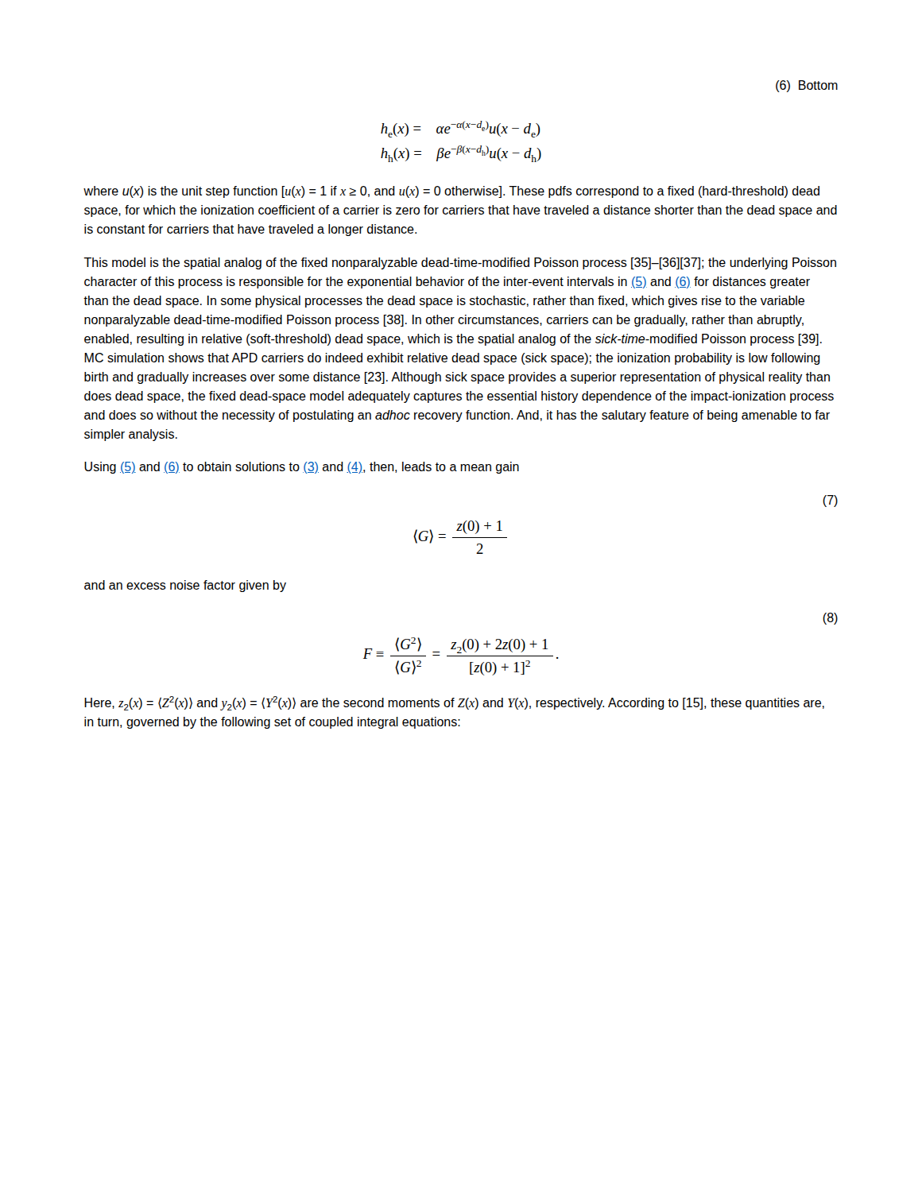(6) Bottom
he(x) = αe−α(x−de)u(x − de)
hh(x) = βe−β(x−dh)u(x − dh)
where u(x) is the unit step function [u(x) = 1 if x ≥ 0, and u(x) = 0 otherwise]. These pdfs correspond to a fixed (hard-threshold) dead space, for which the ionization coefficient of a carrier is zero for carriers that have traveled a distance shorter than the dead space and is constant for carriers that have traveled a longer distance.
This model is the spatial analog of the fixed nonparalyzable dead-time-modified Poisson process [35]–[36][37]; the underlying Poisson character of this process is responsible for the exponential behavior of the inter-event intervals in (5) and (6) for distances greater than the dead space. In some physical processes the dead space is stochastic, rather than fixed, which gives rise to the variable nonparalyzable dead-time-modified Poisson process [38]. In other circumstances, carriers can be gradually, rather than abruptly, enabled, resulting in relative (soft-threshold) dead space, which is the spatial analog of the sick-time-modified Poisson process [39]. MC simulation shows that APD carriers do indeed exhibit relative dead space (sick space); the ionization probability is low following birth and gradually increases over some distance [23]. Although sick space provides a superior representation of physical reality than does dead space, the fixed dead-space model adequately captures the essential history dependence of the impact-ionization process and does so without the necessity of postulating an adhoc recovery function. And, it has the salutary feature of being amenable to far simpler analysis.
Using (5) and (6) to obtain solutions to (3) and (4), then, leads to a mean gain
(7)
⟨G⟩ = z(0) + 1 2
and an excess noise factor given by
(8)
F ≡ ⟨G2⟩ ⟨G⟩2 = z2(0) + 2z(0) + 1 [z(0) + 1]2 .
Here, z2(x) = ⟨Z2(x)⟩ and y2(x) = ⟨Y2(x)⟩ are the second moments of Z(x) and Y(x), respectively. According to [15], these quantities are, in turn, governed by the following set of coupled integral equations: